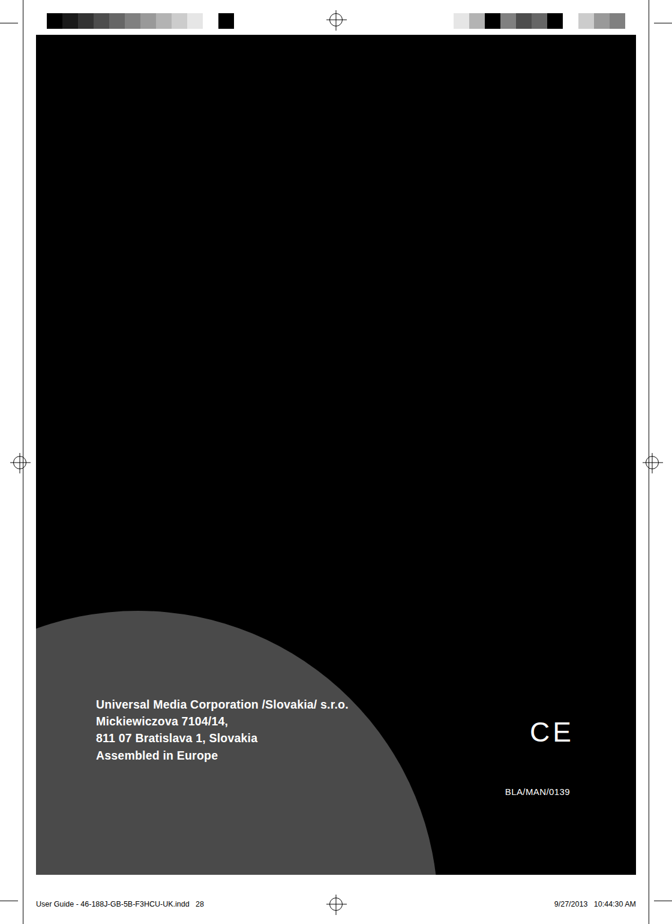Universal Media Corporation /Slovakia/ s.r.o.
Mickiewiczova 7104/14,
811 07 Bratislava 1, Slovakia
Assembled in Europe
C E
BLA/MAN/0139
User Guide - 46-188J-GB-5B-F3HCU-UK.indd 28 9/27/2013 10:44:30 AM